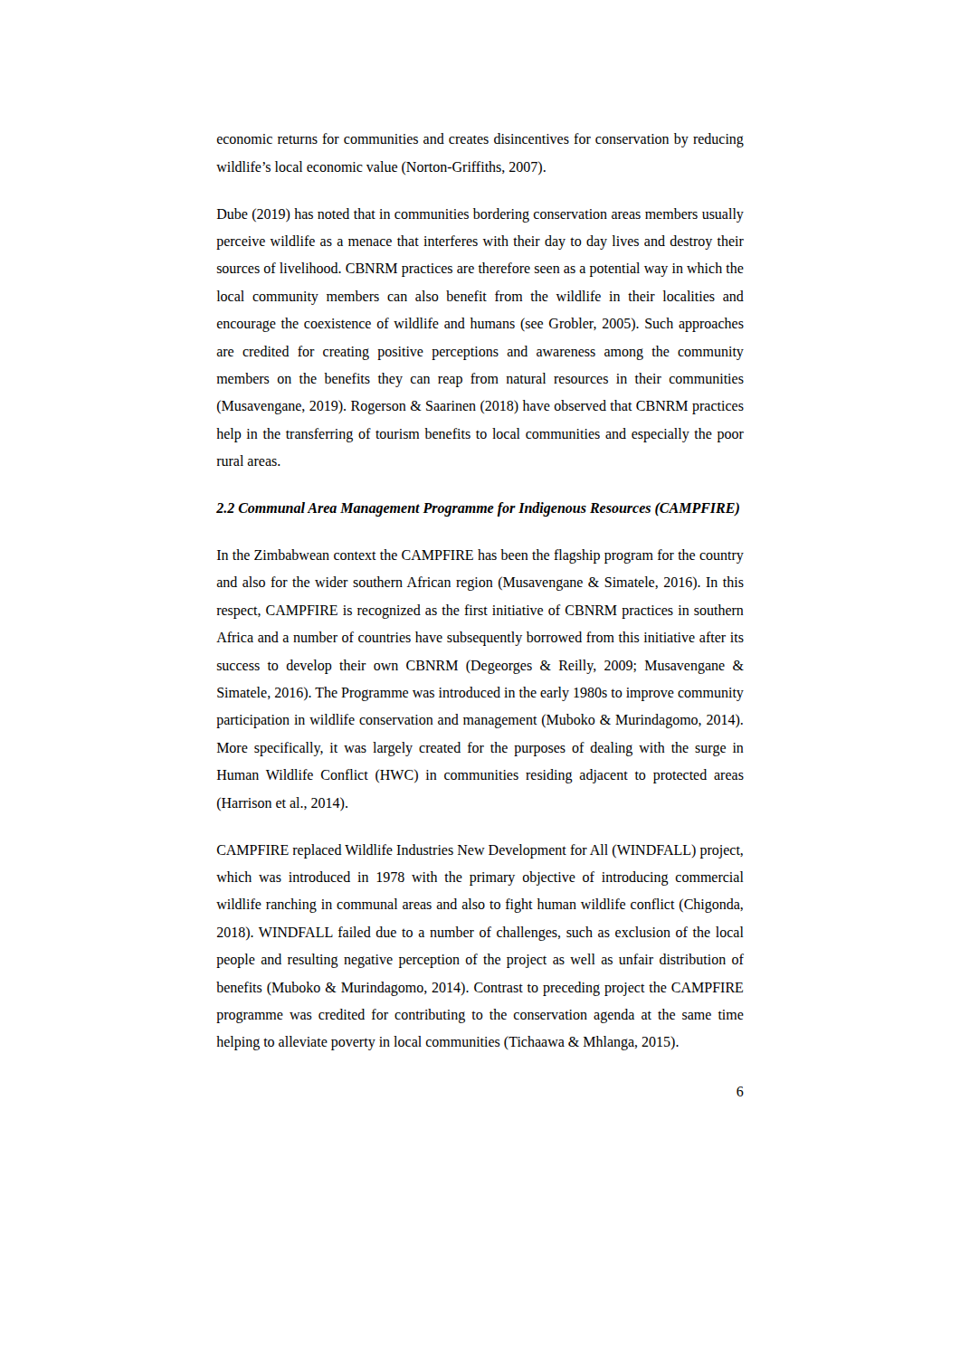economic returns for communities and creates disincentives for conservation by reducing wildlife’s local economic value (Norton-Griffiths, 2007).
Dube (2019) has noted that in communities bordering conservation areas members usually perceive wildlife as a menace that interferes with their day to day lives and destroy their sources of livelihood. CBNRM practices are therefore seen as a potential way in which the local community members can also benefit from the wildlife in their localities and encourage the coexistence of wildlife and humans (see Grobler, 2005). Such approaches are credited for creating positive perceptions and awareness among the community members on the benefits they can reap from natural resources in their communities (Musavengane, 2019). Rogerson & Saarinen (2018) have observed that CBNRM practices help in the transferring of tourism benefits to local communities and especially the poor rural areas.
2.2 Communal Area Management Programme for Indigenous Resources (CAMPFIRE)
In the Zimbabwean context the CAMPFIRE has been the flagship program for the country and also for the wider southern African region (Musavengane & Simatele, 2016). In this respect, CAMPFIRE is recognized as the first initiative of CBNRM practices in southern Africa and a number of countries have subsequently borrowed from this initiative after its success to develop their own CBNRM (Degeorges & Reilly, 2009; Musavengane & Simatele, 2016). The Programme was introduced in the early 1980s to improve community participation in wildlife conservation and management (Muboko & Murindagomo, 2014). More specifically, it was largely created for the purposes of dealing with the surge in Human Wildlife Conflict (HWC) in communities residing adjacent to protected areas (Harrison et al., 2014).
CAMPFIRE replaced Wildlife Industries New Development for All (WINDFALL) project, which was introduced in 1978 with the primary objective of introducing commercial wildlife ranching in communal areas and also to fight human wildlife conflict (Chigonda, 2018). WINDFALL failed due to a number of challenges, such as exclusion of the local people and resulting negative perception of the project as well as unfair distribution of benefits (Muboko & Murindagomo, 2014). Contrast to preceding project the CAMPFIRE programme was credited for contributing to the conservation agenda at the same time helping to alleviate poverty in local communities (Tichaawa & Mhlanga, 2015).
6